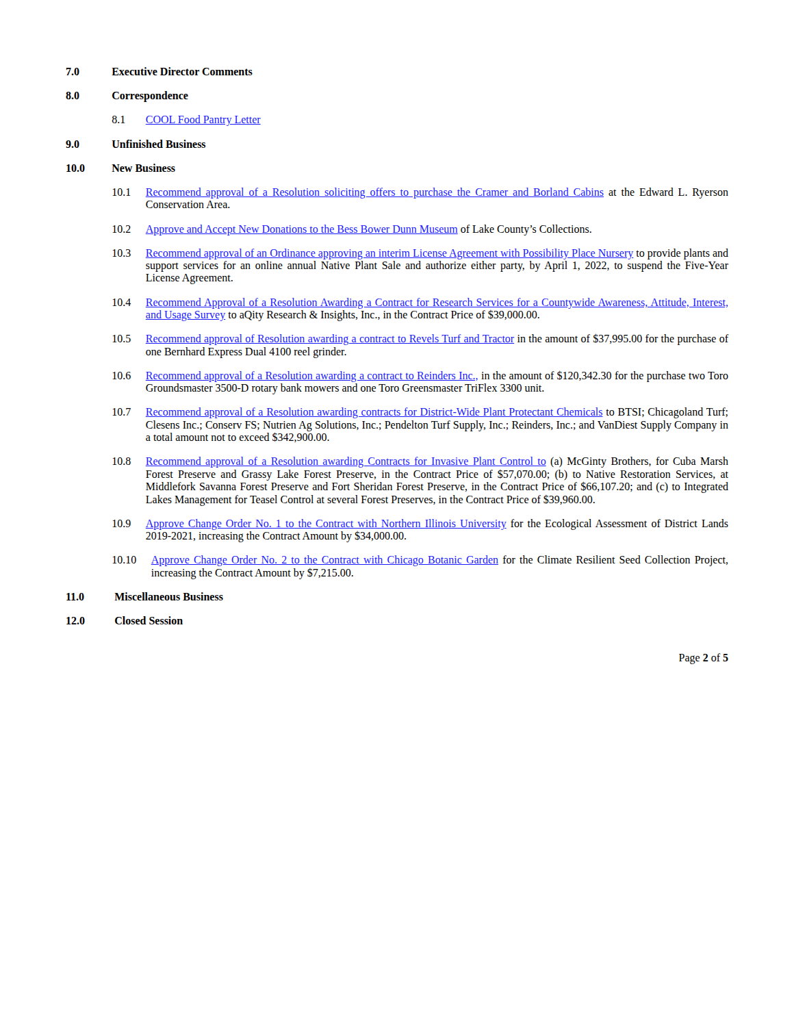7.0
Executive Director Comments
8.0
Correspondence
8.1
COOL Food Pantry Letter
9.0
Unfinished Business
10.0
New Business
10.1
Recommend approval of a Resolution soliciting offers to purchase the Cramer and Borland Cabins at the Edward L. Ryerson Conservation Area.
10.2
Approve and Accept New Donations to the Bess Bower Dunn Museum of Lake County’s Collections.
10.3
Recommend approval of an Ordinance approving an interim License Agreement with Possibility Place Nursery to provide plants and support services for an online annual Native Plant Sale and authorize either party, by April 1, 2022, to suspend the Five-Year License Agreement.
10.4
Recommend Approval of a Resolution Awarding a Contract for Research Services for a Countywide Awareness, Attitude, Interest, and Usage Survey to aQity Research & Insights, Inc., in the Contract Price of $39,000.00.
10.5
Recommend approval of Resolution awarding a contract to Revels Turf and Tractor in the amount of $37,995.00 for the purchase of one Bernhard Express Dual 4100 reel grinder.
10.6
Recommend approval of a Resolution awarding a contract to Reinders Inc., in the amount of $120,342.30 for the purchase two Toro Groundsmaster 3500-D rotary bank mowers and one Toro Greensmaster TriFlex 3300 unit.
10.7
Recommend approval of a Resolution awarding contracts for District-Wide Plant Protectant Chemicals to BTSI; Chicagoland Turf; Clesens Inc.; Conserv FS; Nutrien Ag Solutions, Inc.; Pendelton Turf Supply, Inc.; Reinders, Inc.; and VanDiest Supply Company in a total amount not to exceed $342,900.00.
10.8
Recommend approval of a Resolution awarding Contracts for Invasive Plant Control to (a) McGinty Brothers, for Cuba Marsh Forest Preserve and Grassy Lake Forest Preserve, in the Contract Price of $57,070.00; (b) to Native Restoration Services, at Middlefork Savanna Forest Preserve and Fort Sheridan Forest Preserve, in the Contract Price of $66,107.20; and (c) to Integrated Lakes Management for Teasel Control at several Forest Preserves, in the Contract Price of $39,960.00.
10.9
Approve Change Order No. 1 to the Contract with Northern Illinois University for the Ecological Assessment of District Lands 2019-2021, increasing the Contract Amount by $34,000.00.
10.10
Approve Change Order No. 2 to the Contract with Chicago Botanic Garden for the Climate Resilient Seed Collection Project, increasing the Contract Amount by $7,215.00.
11.0
Miscellaneous Business
12.0
Closed Session
Page 2 of 5